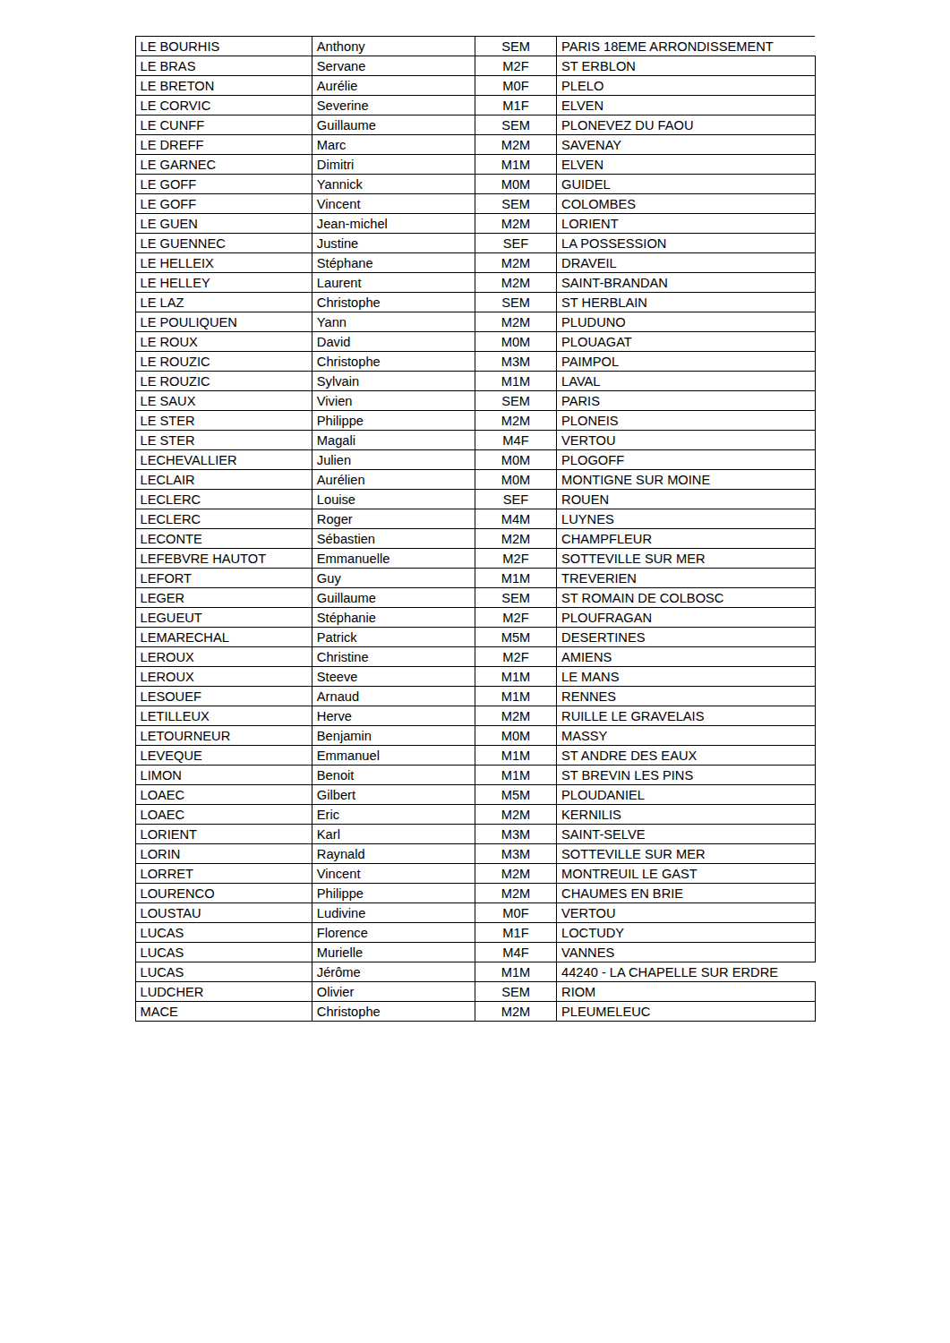| LE BOURHIS | Anthony | SEM | PARIS 18EME ARRONDISSEMENT |
| LE BRAS | Servane | M2F | ST ERBLON |
| LE BRETON | Aurélie | M0F | PLELO |
| LE CORVIC | Severine | M1F | ELVEN |
| LE CUNFF | Guillaume | SEM | PLONEVEZ DU FAOU |
| LE DREFF | Marc | M2M | SAVENAY |
| LE GARNEC | Dimitri | M1M | ELVEN |
| LE GOFF | Yannick | M0M | GUIDEL |
| LE GOFF | Vincent | SEM | COLOMBES |
| LE GUEN | Jean-michel | M2M | LORIENT |
| LE GUENNEC | Justine | SEF | LA POSSESSION |
| LE HELLEIX | Stéphane | M2M | DRAVEIL |
| LE HELLEY | Laurent | M2M | SAINT-BRANDAN |
| LE LAZ | Christophe | SEM | ST HERBLAIN |
| LE POULIQUEN | Yann | M2M | PLUDUNO |
| LE ROUX | David | M0M | PLOUAGAT |
| LE ROUZIC | Christophe | M3M | PAIMPOL |
| LE ROUZIC | Sylvain | M1M | LAVAL |
| LE SAUX | Vivien | SEM | PARIS |
| LE STER | Philippe | M2M | PLONEIS |
| LE STER | Magali | M4F | VERTOU |
| LECHEVALLIER | Julien | M0M | PLOGOFF |
| LECLAIR | Aurélien | M0M | MONTIGNE SUR MOINE |
| LECLERC | Louise | SEF | ROUEN |
| LECLERC | Roger | M4M | LUYNES |
| LECONTE | Sébastien | M2M | CHAMPFLEUR |
| LEFEBVRE HAUTOT | Emmanuelle | M2F | SOTTEVILLE SUR MER |
| LEFORT | Guy | M1M | TREVERIEN |
| LEGER | Guillaume | SEM | ST ROMAIN DE COLBOSC |
| LEGUEUT | Stéphanie | M2F | PLOUFRAGAN |
| LEMARECHAL | Patrick | M5M | DESERTINES |
| LEROUX | Christine | M2F | AMIENS |
| LEROUX | Steeve | M1M | LE MANS |
| LESOUEF | Arnaud | M1M | RENNES |
| LETILLEUX | Herve | M2M | RUILLE LE GRAVELAIS |
| LETOURNEUR | Benjamin | M0M | MASSY |
| LEVEQUE | Emmanuel | M1M | ST ANDRE DES EAUX |
| LIMON | Benoit | M1M | ST BREVIN LES PINS |
| LOAEC | Gilbert | M5M | PLOUDANIEL |
| LOAEC | Eric | M2M | KERNILIS |
| LORIENT | Karl | M3M | SAINT-SELVE |
| LORIN | Raynald | M3M | SOTTEVILLE SUR MER |
| LORRET | Vincent | M2M | MONTREUIL LE GAST |
| LOURENCO | Philippe | M2M | CHAUMES EN BRIE |
| LOUSTAU | Ludivine | M0F | VERTOU |
| LUCAS | Florence | M1F | LOCTUDY |
| LUCAS | Murielle | M4F | VANNES |
| LUCAS | Jérôme | M1M | 44240 - LA CHAPELLE SUR ERDRE |
| LUDCHER | Olivier | SEM | RIOM |
| MACE | Christophe | M2M | PLEUMELEUC |